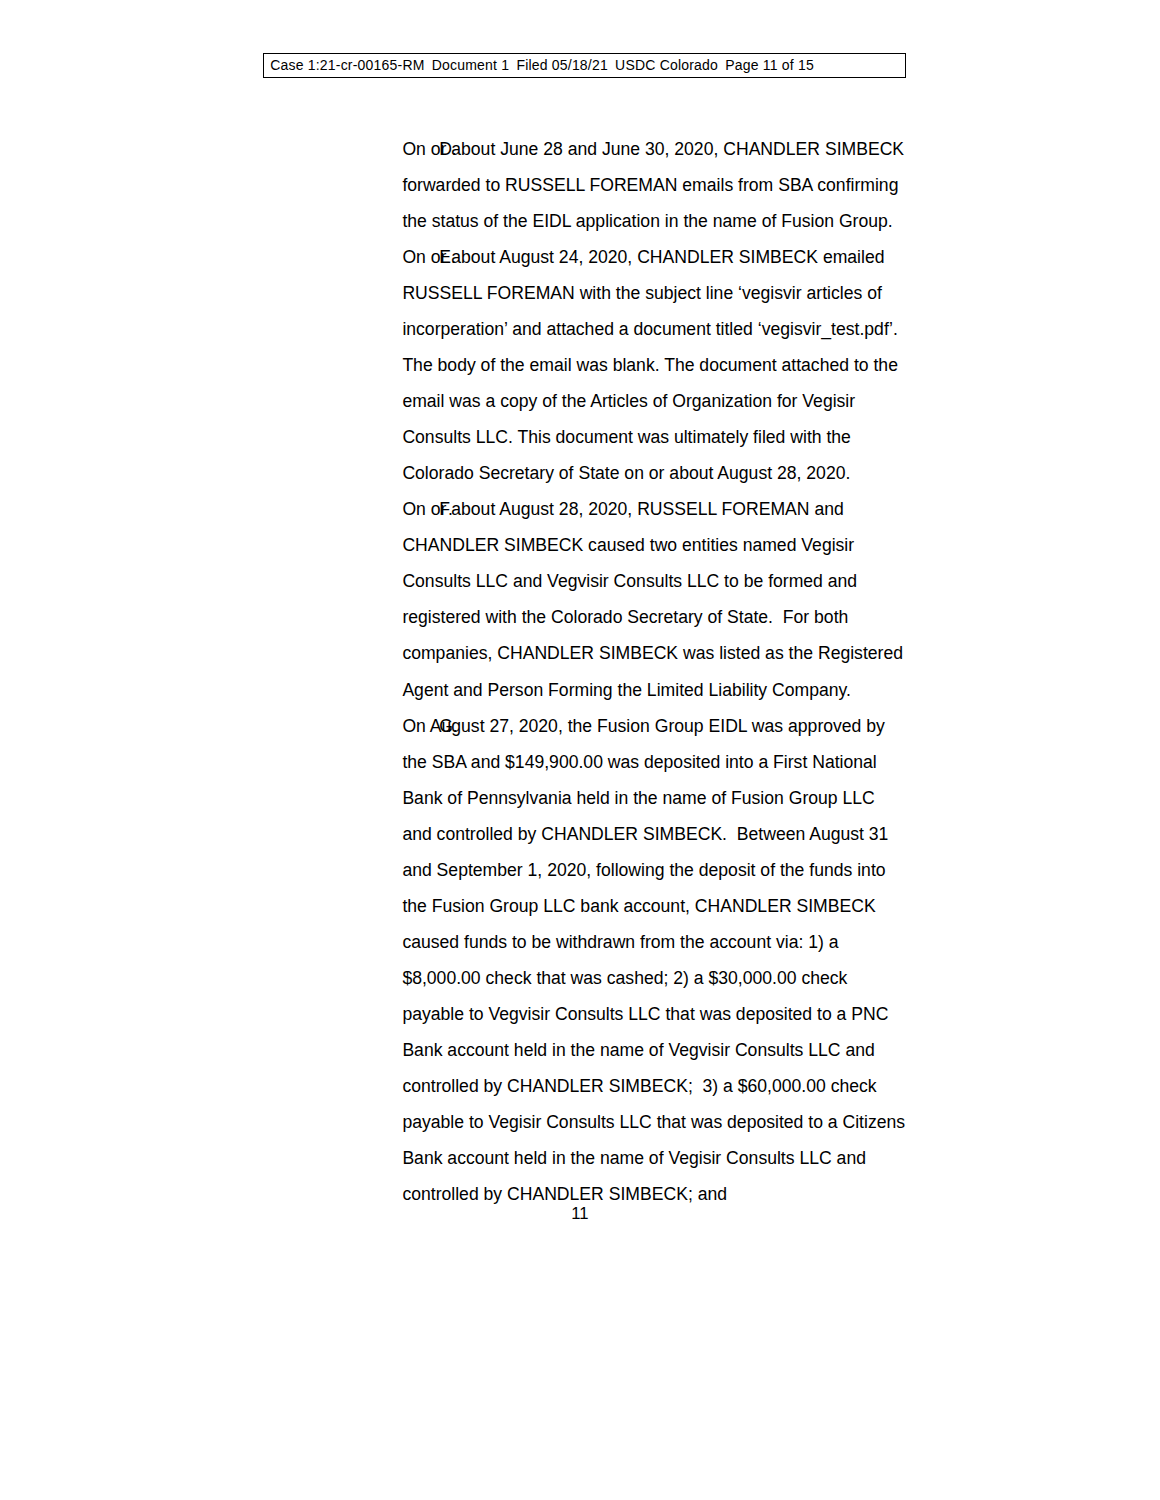Case 1:21-cr-00165-RM Document 1 Filed 05/18/21 USDC Colorado Page 11 of 15
D. On or about June 28 and June 30, 2020, CHANDLER SIMBECK forwarded to RUSSELL FOREMAN emails from SBA confirming the status of the EIDL application in the name of Fusion Group.
E. On or about August 24, 2020, CHANDLER SIMBECK emailed RUSSELL FOREMAN with the subject line ‘vegisvir articles of incorperation’ and attached a document titled ‘vegisvir_test.pdf’. The body of the email was blank. The document attached to the email was a copy of the Articles of Organization for Vegisir Consults LLC. This document was ultimately filed with the Colorado Secretary of State on or about August 28, 2020.
F. On or about August 28, 2020, RUSSELL FOREMAN and CHANDLER SIMBECK caused two entities named Vegisir Consults LLC and Vegvisir Consults LLC to be formed and registered with the Colorado Secretary of State. For both companies, CHANDLER SIMBECK was listed as the Registered Agent and Person Forming the Limited Liability Company.
G. On August 27, 2020, the Fusion Group EIDL was approved by the SBA and $149,900.00 was deposited into a First National Bank of Pennsylvania held in the name of Fusion Group LLC and controlled by CHANDLER SIMBECK. Between August 31 and September 1, 2020, following the deposit of the funds into the Fusion Group LLC bank account, CHANDLER SIMBECK caused funds to be withdrawn from the account via: 1) a $8,000.00 check that was cashed; 2) a $30,000.00 check payable to Vegvisir Consults LLC that was deposited to a PNC Bank account held in the name of Vegvisir Consults LLC and controlled by CHANDLER SIMBECK; 3) a $60,000.00 check payable to Vegisir Consults LLC that was deposited to a Citizens Bank account held in the name of Vegisir Consults LLC and controlled by CHANDLER SIMBECK; and
11